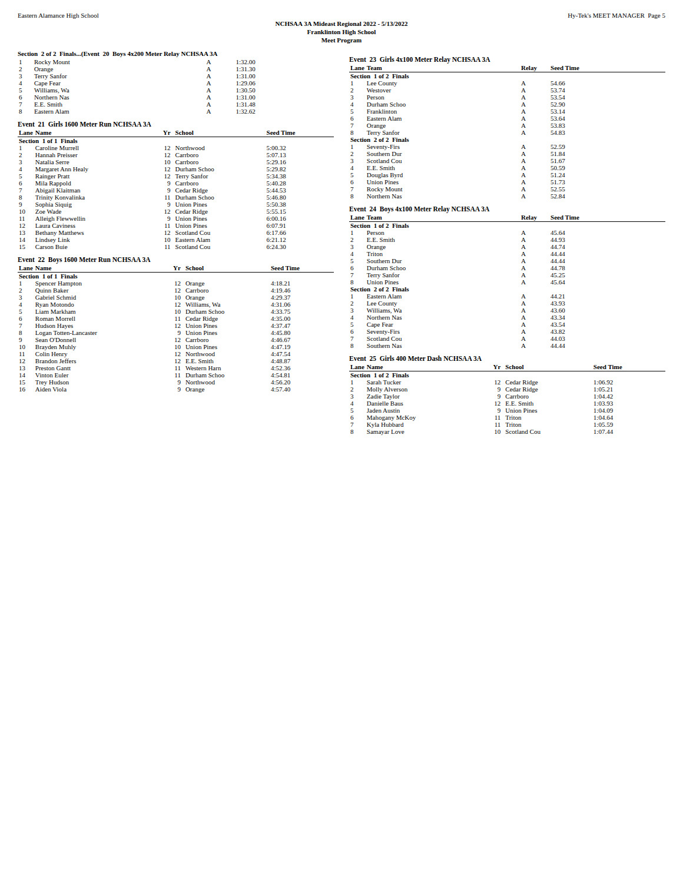Eastern Alamance High School
Hy-Tek's MEET MANAGER Page 5
NCHSAA 3A Mideast Regional 2022 - 5/13/2022
Franklinton High School
Meet Program
Section 2 of 2 Finals...(Event 20 Boys 4x200 Meter Relay NCHSAA 3A
| 1 | Rocky Mount | A | 1:32.00 |
| 2 | Orange | A | 1:31.30 |
| 3 | Terry Sanfor | A | 1:31.00 |
| 4 | Cape Fear | A | 1:29.06 |
| 5 | Williams, Wa | A | 1:30.50 |
| 6 | Northern Nas | A | 1:31.00 |
| 7 | E.E. Smith | A | 1:31.48 |
| 8 | Eastern Alam | A | 1:32.62 |
Event 21 Girls 1600 Meter Run NCHSAA 3A
| Lane | Name | Yr | School | Seed Time |
| --- | --- | --- | --- | --- |
| Section 1 of 1 Finals |
| 1 | Caroline Murrell | 12 | Northwood | 5:00.32 |
| 2 | Hannah Preisser | 12 | Carrboro | 5:07.13 |
| 3 | Natalia Serre | 10 | Carrboro | 5:29.16 |
| 4 | Margaret Ann Healy | 12 | Durham Schoo | 5:29.82 |
| 5 | Rainger Pratt | 12 | Terry Sanfor | 5:34.38 |
| 6 | Mila Rappold | 9 | Carrboro | 5:40.28 |
| 7 | Abigail Klaitman | 9 | Cedar Ridge | 5:44.53 |
| 8 | Trinity Konvalinka | 11 | Durham Schoo | 5:46.80 |
| 9 | Sophia Siquig | 9 | Union Pines | 5:50.38 |
| 10 | Zoe Wade | 12 | Cedar Ridge | 5:55.15 |
| 11 | Alleigh Flewwellin | 9 | Union Pines | 6:00.16 |
| 12 | Laura Caviness | 11 | Union Pines | 6:07.91 |
| 13 | Bethany Matthews | 12 | Scotland Cou | 6:17.66 |
| 14 | Lindsey Link | 10 | Eastern Alam | 6:21.12 |
| 15 | Carson Buie | 11 | Scotland Cou | 6:24.30 |
Event 22 Boys 1600 Meter Run NCHSAA 3A
| Lane | Name | Yr | School | Seed Time |
| --- | --- | --- | --- | --- |
| Section 1 of 1 Finals |
| 1 | Spencer Hampton | 12 | Orange | 4:18.21 |
| 2 | Quinn Baker | 12 | Carrboro | 4:19.46 |
| 3 | Gabriel Schmid | 10 | Orange | 4:29.37 |
| 4 | Ryan Motondo | 12 | Williams, Wa | 4:31.06 |
| 5 | Liam Markham | 10 | Durham Schoo | 4:33.75 |
| 6 | Roman Morrell | 11 | Cedar Ridge | 4:35.00 |
| 7 | Hudson Hayes | 12 | Union Pines | 4:37.47 |
| 8 | Logan Totten-Lancaster | 9 | Union Pines | 4:45.80 |
| 9 | Sean O'Donnell | 12 | Carrboro | 4:46.67 |
| 10 | Brayden Muhly | 10 | Union Pines | 4:47.19 |
| 11 | Colin Henry | 12 | Northwood | 4:47.54 |
| 12 | Brandon Jeffers | 12 | E.E. Smith | 4:48.87 |
| 13 | Preston Gantt | 11 | Western Harn | 4:52.36 |
| 14 | Vinton Euler | 11 | Durham Schoo | 4:54.81 |
| 15 | Trey Hudson | 9 | Northwood | 4:56.20 |
| 16 | Aiden Viola | 9 | Orange | 4:57.40 |
Event 23 Girls 4x100 Meter Relay NCHSAA 3A
| Lane | Team | Relay | Seed Time |
| --- | --- | --- | --- |
| Section 1 of 2 Finals |
| 1 | Lee County | A | 54.66 |
| 2 | Westover | A | 53.74 |
| 3 | Person | A | 53.54 |
| 4 | Durham Schoo | A | 52.90 |
| 5 | Franklinton | A | 53.14 |
| 6 | Eastern Alam | A | 53.64 |
| 7 | Orange | A | 53.83 |
| 8 | Terry Sanfor | A | 54.83 |
| Section 2 of 2 Finals |
| 1 | Seventy-Firs | A | 52.59 |
| 2 | Southern Dur | A | 51.84 |
| 3 | Scotland Cou | A | 51.67 |
| 4 | E.E. Smith | A | 50.59 |
| 5 | Douglas Byrd | A | 51.24 |
| 6 | Union Pines | A | 51.73 |
| 7 | Rocky Mount | A | 52.55 |
| 8 | Northern Nas | A | 52.84 |
Event 24 Boys 4x100 Meter Relay NCHSAA 3A
| Lane | Team | Relay | Seed Time |
| --- | --- | --- | --- |
| Section 1 of 2 Finals |
| 1 | Person | A | 45.64 |
| 2 | E.E. Smith | A | 44.93 |
| 3 | Orange | A | 44.74 |
| 4 | Triton | A | 44.44 |
| 5 | Southern Dur | A | 44.44 |
| 6 | Durham Schoo | A | 44.78 |
| 7 | Terry Sanfor | A | 45.25 |
| 8 | Union Pines | A | 45.64 |
| Section 2 of 2 Finals |
| 1 | Eastern Alam | A | 44.21 |
| 2 | Lee County | A | 43.93 |
| 3 | Williams, Wa | A | 43.60 |
| 4 | Northern Nas | A | 43.34 |
| 5 | Cape Fear | A | 43.54 |
| 6 | Seventy-Firs | A | 43.82 |
| 7 | Scotland Cou | A | 44.03 |
| 8 | Southern Nas | A | 44.44 |
Event 25 Girls 400 Meter Dash NCHSAA 3A
| Lane | Name | Yr | School | Seed Time |
| --- | --- | --- | --- | --- |
| Section 1 of 2 Finals |
| 1 | Sarah Tucker | 12 | Cedar Ridge | 1:06.92 |
| 2 | Molly Alverson | 9 | Cedar Ridge | 1:05.21 |
| 3 | Zadie Taylor | 9 | Carrboro | 1:04.42 |
| 4 | Danielle Baus | 12 | E.E. Smith | 1:03.93 |
| 5 | Jaden Austin | 9 | Union Pines | 1:04.09 |
| 6 | Mahogany McKoy | 11 | Triton | 1:04.64 |
| 7 | Kyla Hubbard | 11 | Triton | 1:05.59 |
| 8 | Samayar Love | 10 | Scotland Cou | 1:07.44 |